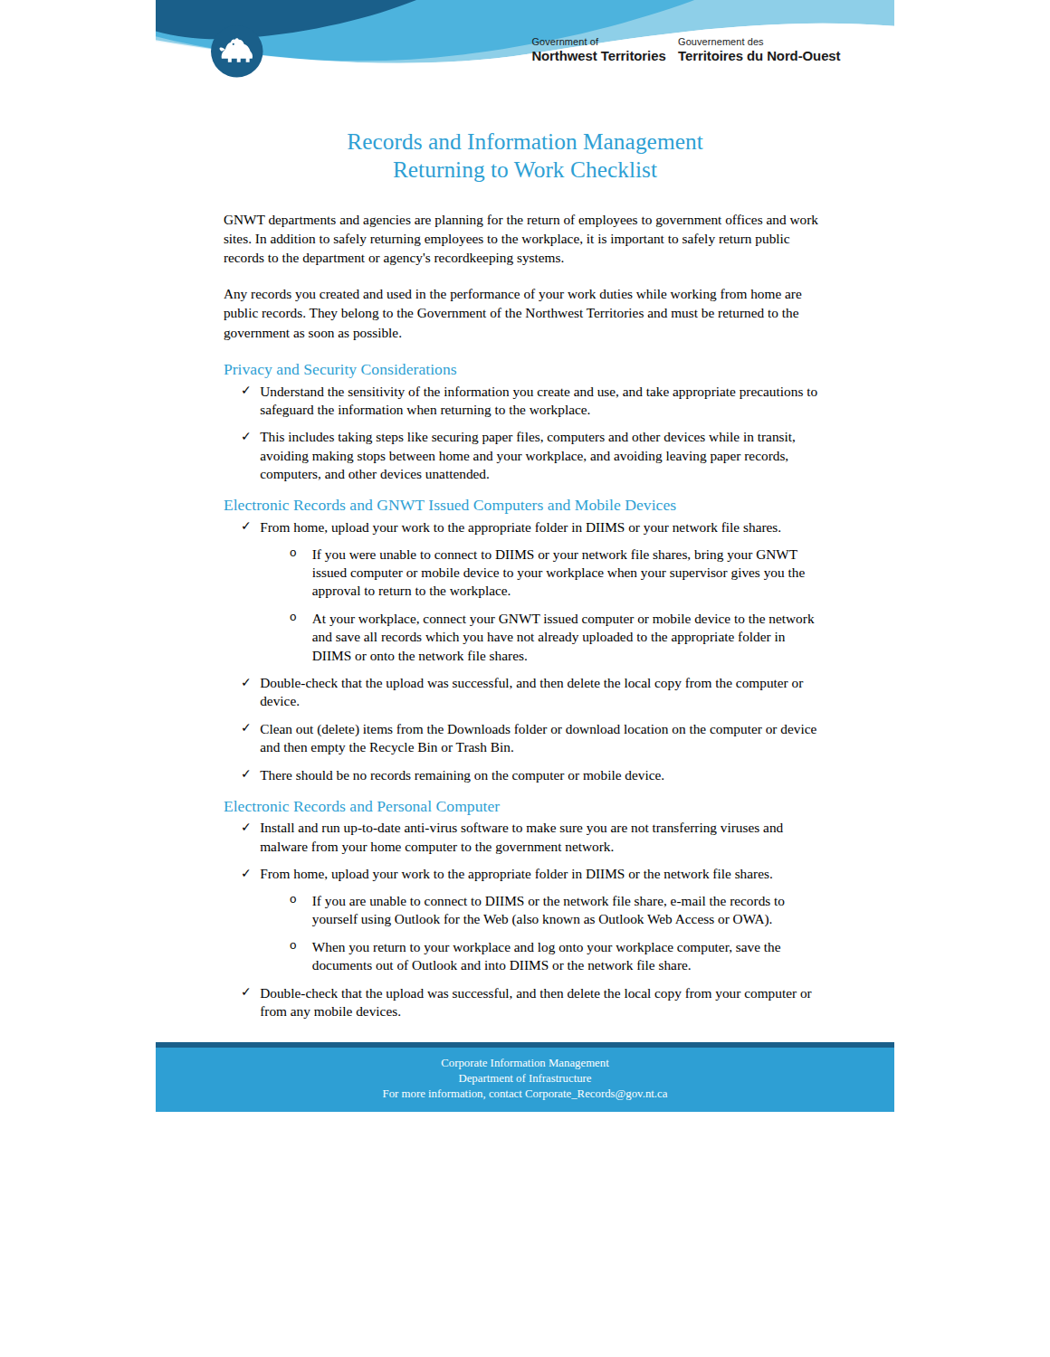Government of
Northwest Territories
Gouvernement des
Territoires du Nord-Ouest
Records and Information Management
Returning to Work Checklist
GNWT departments and agencies are planning for the return of employees to government offices and work sites. In addition to safely returning employees to the workplace, it is important to safely return public records to the department or agency's recordkeeping systems.
Any records you created and used in the performance of your work duties while working from home are public records. They belong to the Government of the Northwest Territories and must be returned to the government as soon as possible.
Privacy and Security Considerations
Understand the sensitivity of the information you create and use, and take appropriate precautions to safeguard the information when returning to the workplace.
This includes taking steps like securing paper files, computers and other devices while in transit, avoiding making stops between home and your workplace, and avoiding leaving paper records, computers, and other devices unattended.
Electronic Records and GNWT Issued Computers and Mobile Devices
From home, upload your work to the appropriate folder in DIIMS or your network file shares.
If you were unable to connect to DIIMS or your network file shares, bring your GNWT issued computer or mobile device to your workplace when your supervisor gives you the approval to return to the workplace.
At your workplace, connect your GNWT issued computer or mobile device to the network and save all records which you have not already uploaded to the appropriate folder in DIIMS or onto the network file shares.
Double-check that the upload was successful, and then delete the local copy from the computer or device.
Clean out (delete) items from the Downloads folder or download location on the computer or device and then empty the Recycle Bin or Trash Bin.
There should be no records remaining on the computer or mobile device.
Electronic Records and Personal Computer
Install and run up-to-date anti-virus software to make sure you are not transferring viruses and malware from your home computer to the government network.
From home, upload your work to the appropriate folder in DIIMS or the network file shares.
If you are unable to connect to DIIMS or the network file share, e-mail the records to yourself using Outlook for the Web (also known as Outlook Web Access or OWA).
When you return to your workplace and log onto your workplace computer, save the documents out of Outlook and into DIIMS or the network file share.
Double-check that the upload was successful, and then delete the local copy from your computer or from any mobile devices.
Corporate Information Management
Department of Infrastructure
For more information, contact Corporate_Records@gov.nt.ca